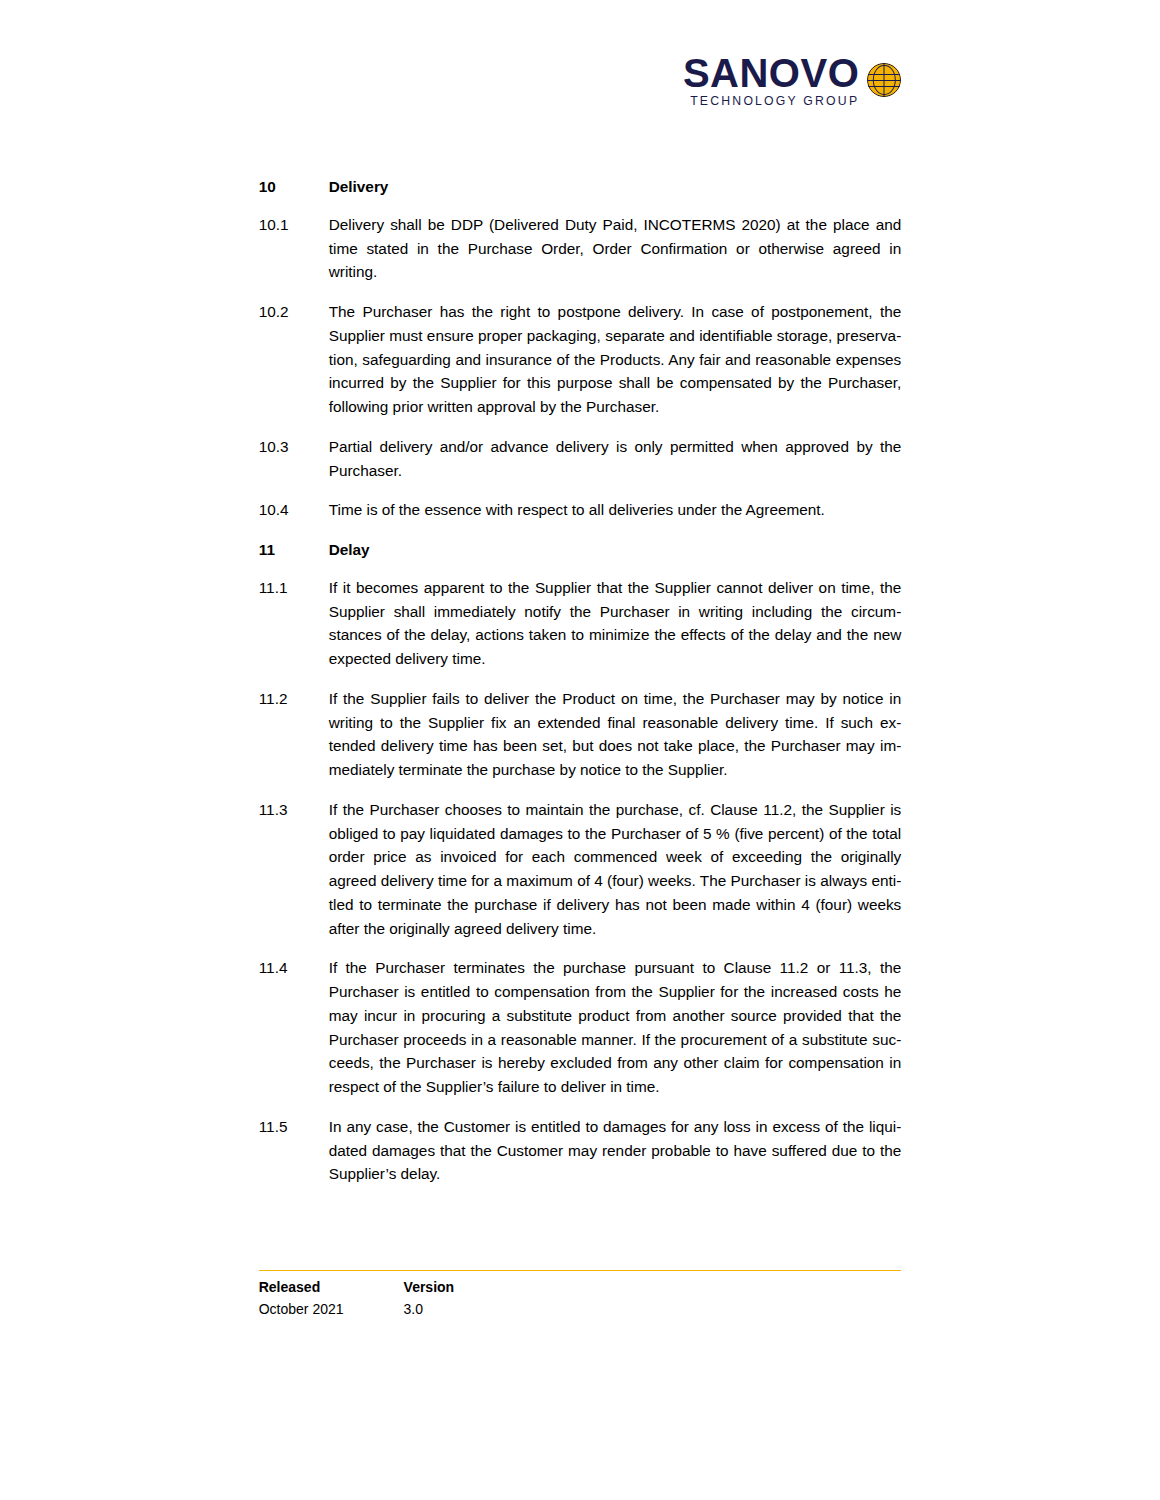SANOVO
TECHNOLOGY GROUP
10 Delivery
10.1
Delivery shall be DDP (Delivered Duty Paid, INCOTERMS 2020) at the place and time stated in the Purchase Order, Order Confirmation or otherwise agreed in writing.
10.2
The Purchaser has the right to postpone delivery. In case of postponement, the Supplier must ensure proper packaging, separate and identifiable storage, preservation, safeguarding and insurance of the Products. Any fair and reasonable expenses incurred by the Supplier for this purpose shall be compensated by the Purchaser, following prior written approval by the Purchaser.
10.3
Partial delivery and/or advance delivery is only permitted when approved by the Purchaser.
10.4
Time is of the essence with respect to all deliveries under the Agreement.
11 Delay
11.1
If it becomes apparent to the Supplier that the Supplier cannot deliver on time, the Supplier shall immediately notify the Purchaser in writing including the circumstances of the delay, actions taken to minimize the effects of the delay and the new expected delivery time.
11.2
If the Supplier fails to deliver the Product on time, the Purchaser may by notice in writing to the Supplier fix an extended final reasonable delivery time. If such extended delivery time has been set, but does not take place, the Purchaser may immediately terminate the purchase by notice to the Supplier.
11.3
If the Purchaser chooses to maintain the purchase, cf. Clause 11.2, the Supplier is obliged to pay liquidated damages to the Purchaser of 5 % (five percent) of the total order price as invoiced for each commenced week of exceeding the originally agreed delivery time for a maximum of 4 (four) weeks. The Purchaser is always entitled to terminate the purchase if delivery has not been made within 4 (four) weeks after the originally agreed delivery time.
11.4
If the Purchaser terminates the purchase pursuant to Clause 11.2 or 11.3, the Purchaser is entitled to compensation from the Supplier for the increased costs he may incur in procuring a substitute product from another source provided that the Purchaser proceeds in a reasonable manner. If the procurement of a substitute succeeds, the Purchaser is hereby excluded from any other claim for compensation in respect of the Supplier’s failure to deliver in time.
11.5
In any case, the Customer is entitled to damages for any loss in excess of the liquidated damages that the Customer may render probable to have suffered due to the Supplier’s delay.
Released October 2021
Version 3.0